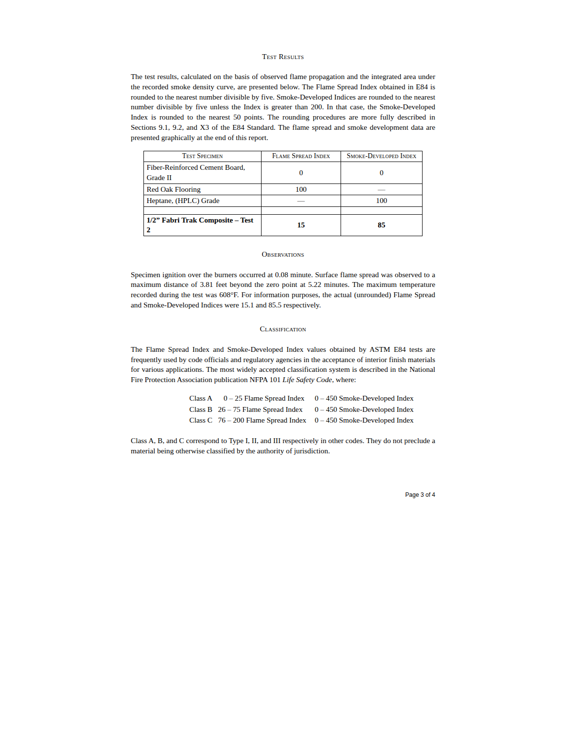Test Results
The test results, calculated on the basis of observed flame propagation and the integrated area under the recorded smoke density curve, are presented below. The Flame Spread Index obtained in E84 is rounded to the nearest number divisible by five. Smoke-Developed Indices are rounded to the nearest number divisible by five unless the Index is greater than 200. In that case, the Smoke-Developed Index is rounded to the nearest 50 points. The rounding procedures are more fully described in Sections 9.1, 9.2, and X3 of the E84 Standard. The flame spread and smoke development data are presented graphically at the end of this report.
| Test Specimen | Flame Spread Index | Smoke-Developed Index |
| --- | --- | --- |
| Fiber-Reinforced Cement Board, Grade II | 0 | 0 |
| Red Oak Flooring | 100 | — |
| Heptane, (HPLC) Grade | — | 100 |
| 1/2” Fabri Trak Composite – Test 2 | 15 | 85 |
Observations
Specimen ignition over the burners occurred at 0.08 minute. Surface flame spread was observed to a maximum distance of 3.81 feet beyond the zero point at 5.22 minutes. The maximum temperature recorded during the test was 608°F. For information purposes, the actual (unrounded) Flame Spread and Smoke-Developed Indices were 15.1 and 85.5 respectively.
Classification
The Flame Spread Index and Smoke-Developed Index values obtained by ASTM E84 tests are frequently used by code officials and regulatory agencies in the acceptance of interior finish materials for various applications. The most widely accepted classification system is described in the National Fire Protection Association publication NFPA 101 Life Safety Code, where:
| Class A | 0 – 25 Flame Spread Index | 0 – 450 Smoke-Developed Index |
| Class B | 26 – 75 Flame Spread Index | 0 – 450 Smoke-Developed Index |
| Class C | 76 – 200 Flame Spread Index | 0 – 450 Smoke-Developed Index |
Class A, B, and C correspond to Type I, II, and III respectively in other codes. They do not preclude a material being otherwise classified by the authority of jurisdiction.
Page 3 of 4